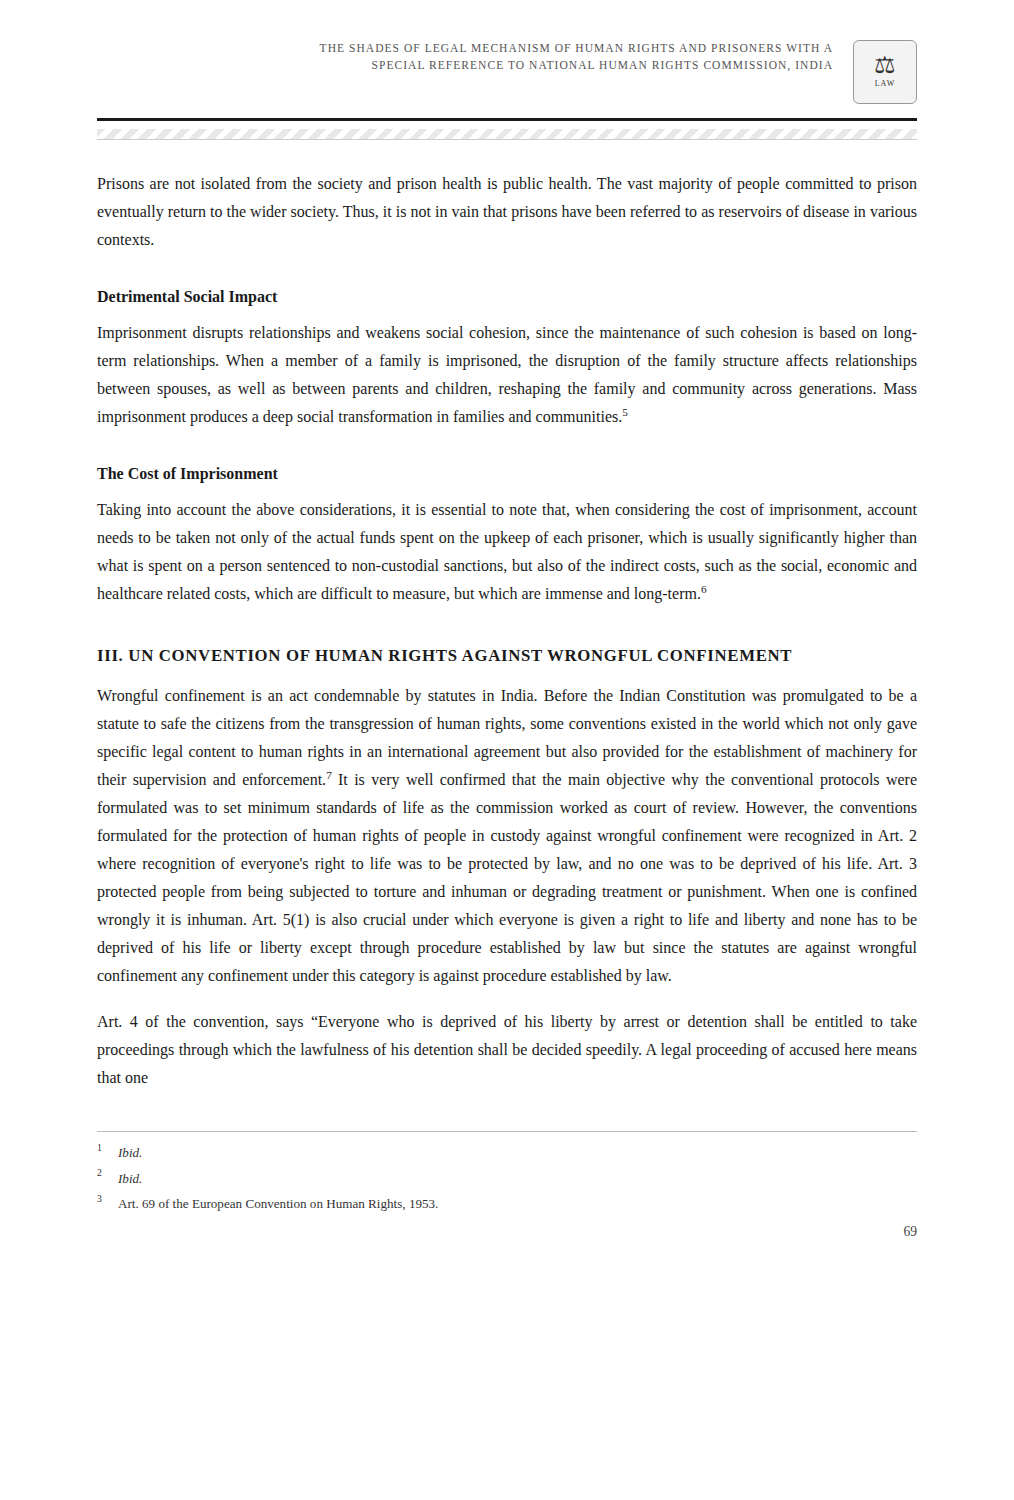The Shades of Legal Mechanism of Human Rights and Prisoners with a
Special Reference to National Human Rights Commission, India
⚖ LAW
Prisons are not isolated from the society and prison health is public health. The vast majority of people committed to prison eventually return to the wider society. Thus, it is not in vain that prisons have been referred to as reservoirs of disease in various contexts.
Detrimental Social Impact
Imprisonment disrupts relationships and weakens social cohesion, since the maintenance of such cohesion is based on long-term relationships. When a member of a family is imprisoned, the disruption of the family structure affects relationships between spouses, as well as between parents and children, reshaping the family and community across generations. Mass imprisonment produces a deep social transformation in families and communities.5
The Cost of Imprisonment
Taking into account the above considerations, it is essential to note that, when considering the cost of imprisonment, account needs to be taken not only of the actual funds spent on the upkeep of each prisoner, which is usually significantly higher than what is spent on a person sentenced to non-custodial sanctions, but also of the indirect costs, such as the social, economic and healthcare related costs, which are difficult to measure, but which are immense and long-term.6
III. UN Convention of Human Rights Against Wrongful Confinement
Wrongful confinement is an act condemnable by statutes in India. Before the Indian Constitution was promulgated to be a statute to safe the citizens from the transgression of human rights, some conventions existed in the world which not only gave specific legal content to human rights in an international agreement but also provided for the establishment of machinery for their supervision and enforcement.7 It is very well confirmed that the main objective why the conventional protocols were formulated was to set minimum standards of life as the commission worked as court of review. However, the conventions formulated for the protection of human rights of people in custody against wrongful confinement were recognized in Art. 2 where recognition of everyone's right to life was to be protected by law, and no one was to be deprived of his life. Art. 3 protected people from being subjected to torture and inhuman or degrading treatment or punishment. When one is confined wrongly it is inhuman. Art. 5(1) is also crucial under which everyone is given a right to life and liberty and none has to be deprived of his life or liberty except through procedure established by law but since the statutes are against wrongful confinement any confinement under this category is against procedure established by law.
Art. 4 of the convention, says “Everyone who is deprived of his liberty by arrest or detention shall be entitled to take proceedings through which the lawfulness of his detention shall be decided speedily. A legal proceeding of accused here means that one
Ibid.
Ibid.
Art. 69 of the European Convention on Human Rights, 1953.
69